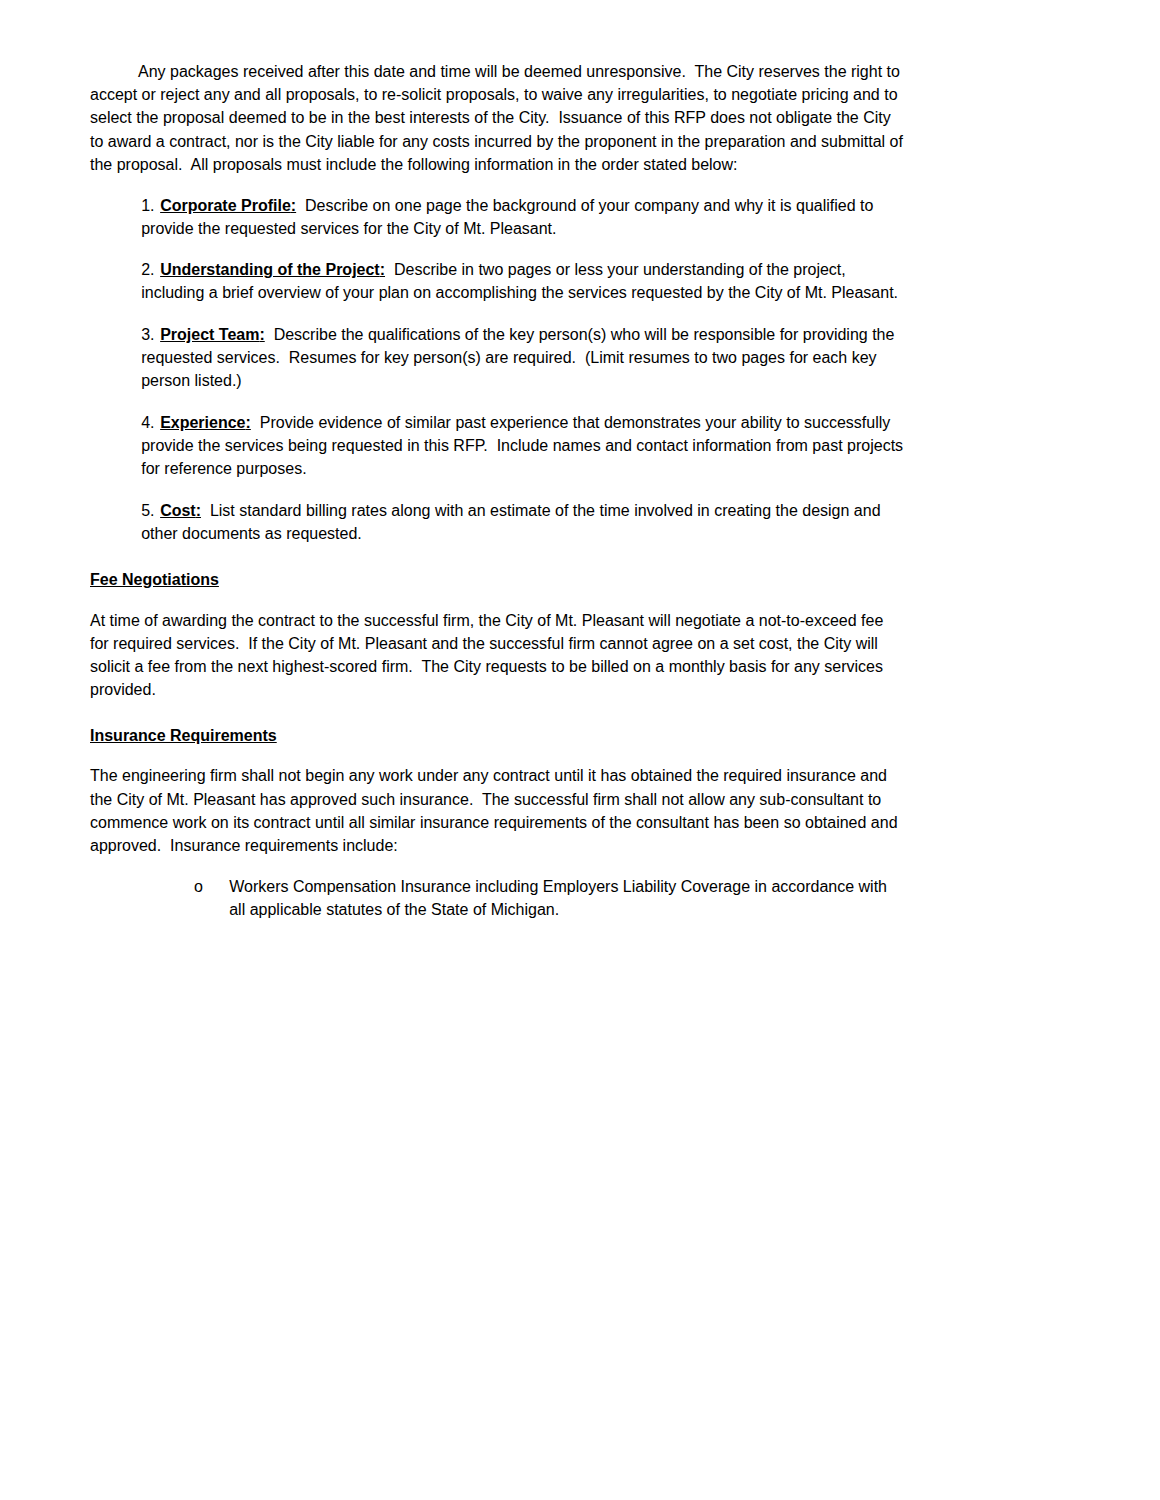Any packages received after this date and time will be deemed unresponsive. The City reserves the right to accept or reject any and all proposals, to re-solicit proposals, to waive any irregularities, to negotiate pricing and to select the proposal deemed to be in the best interests of the City. Issuance of this RFP does not obligate the City to award a contract, nor is the City liable for any costs incurred by the proponent in the preparation and submittal of the proposal. All proposals must include the following information in the order stated below:
1. Corporate Profile: Describe on one page the background of your company and why it is qualified to provide the requested services for the City of Mt. Pleasant.
2. Understanding of the Project: Describe in two pages or less your understanding of the project, including a brief overview of your plan on accomplishing the services requested by the City of Mt. Pleasant.
3. Project Team: Describe the qualifications of the key person(s) who will be responsible for providing the requested services. Resumes for key person(s) are required. (Limit resumes to two pages for each key person listed.)
4. Experience: Provide evidence of similar past experience that demonstrates your ability to successfully provide the services being requested in this RFP. Include names and contact information from past projects for reference purposes.
5. Cost: List standard billing rates along with an estimate of the time involved in creating the design and other documents as requested.
Fee Negotiations
At time of awarding the contract to the successful firm, the City of Mt. Pleasant will negotiate a not-to-exceed fee for required services. If the City of Mt. Pleasant and the successful firm cannot agree on a set cost, the City will solicit a fee from the next highest-scored firm. The City requests to be billed on a monthly basis for any services provided.
Insurance Requirements
The engineering firm shall not begin any work under any contract until it has obtained the required insurance and the City of Mt. Pleasant has approved such insurance. The successful firm shall not allow any sub-consultant to commence work on its contract until all similar insurance requirements of the consultant has been so obtained and approved. Insurance requirements include:
Workers Compensation Insurance including Employers Liability Coverage in accordance with all applicable statutes of the State of Michigan.